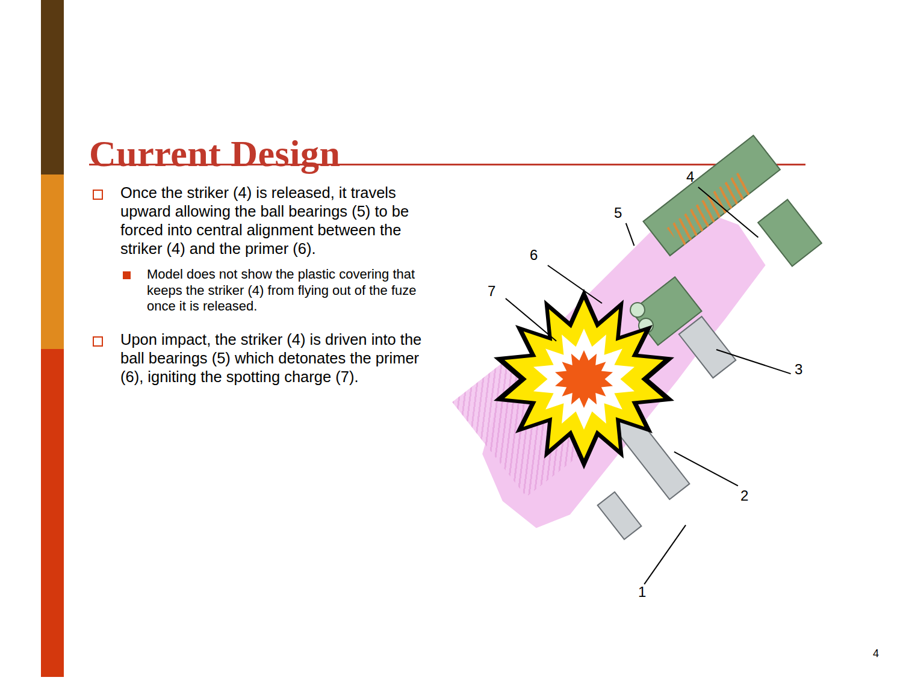Current Design
Once the striker (4) is released, it travels upward allowing the ball bearings (5) to be forced into central alignment between the striker (4) and the primer (6).
Model does not show the plastic covering that keeps the striker (4) from flying out of the fuze once it is released.
Upon impact, the striker (4) is driven into the ball bearings (5) which detonates the primer (6), igniting the spotting charge (7).
1 2 3 4 5 6 7
4